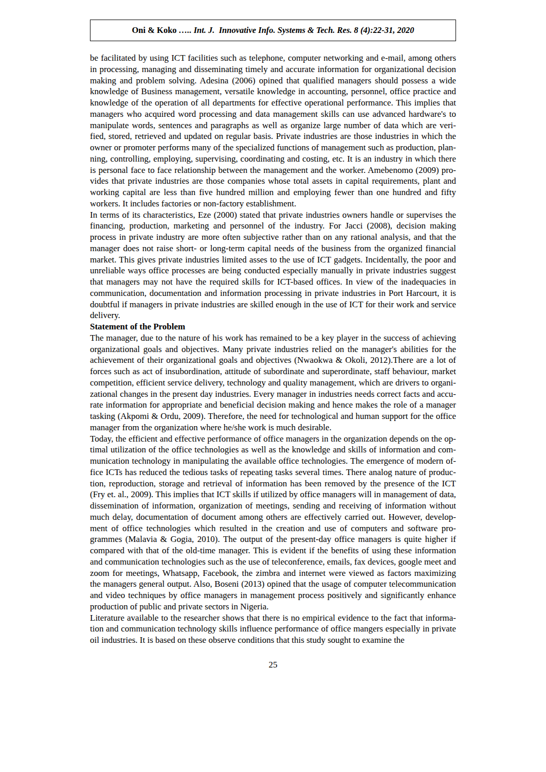Oni & Koko ….. Int. J. Innovative Info. Systems & Tech. Res. 8 (4):22-31, 2020
be facilitated by using ICT facilities such as telephone, computer networking and e-mail, among others in processing, managing and disseminating timely and accurate information for organizational decision making and problem solving. Adesina (2006) opined that qualified managers should possess a wide knowledge of Business management, versatile knowledge in accounting, personnel, office practice and knowledge of the operation of all departments for effective operational performance. This implies that managers who acquired word processing and data management skills can use advanced hardware's to manipulate words, sentences and paragraphs as well as organize large number of data which are verified, stored, retrieved and updated on regular basis. Private industries are those industries in which the owner or promoter performs many of the specialized functions of management such as production, planning, controlling, employing, supervising, coordinating and costing, etc. It is an industry in which there is personal face to face relationship between the management and the worker. Amebenomo (2009) provides that private industries are those companies whose total assets in capital requirements, plant and working capital are less than five hundred million and employing fewer than one hundred and fifty workers. It includes factories or non-factory establishment.
In terms of its characteristics, Eze (2000) stated that private industries owners handle or supervises the financing, production, marketing and personnel of the industry. For Jacci (2008), decision making process in private industry are more often subjective rather than on any rational analysis, and that the manager does not raise short- or long-term capital needs of the business from the organized financial market. This gives private industries limited asses to the use of ICT gadgets. Incidentally, the poor and unreliable ways office processes are being conducted especially manually in private industries suggest that managers may not have the required skills for ICT-based offices. In view of the inadequacies in communication, documentation and information processing in private industries in Port Harcourt, it is doubtful if managers in private industries are skilled enough in the use of ICT for their work and service delivery.
Statement of the Problem
The manager, due to the nature of his work has remained to be a key player in the success of achieving organizational goals and objectives. Many private industries relied on the manager's abilities for the achievement of their organizational goals and objectives (Nwaokwa & Okoli, 2012).There are a lot of forces such as act of insubordination, attitude of subordinate and superordinate, staff behaviour, market competition, efficient service delivery, technology and quality management, which are drivers to organizational changes in the present day industries. Every manager in industries needs correct facts and accurate information for appropriate and beneficial decision making and hence makes the role of a manager tasking (Akpomi & Ordu, 2009). Therefore, the need for technological and human support for the office manager from the organization where he/she work is much desirable.
Today, the efficient and effective performance of office managers in the organization depends on the optimal utilization of the office technologies as well as the knowledge and skills of information and communication technology in manipulating the available office technologies. The emergence of modern office ICTs has reduced the tedious tasks of repeating tasks several times. There analog nature of production, reproduction, storage and retrieval of information has been removed by the presence of the ICT (Fry et. al., 2009). This implies that ICT skills if utilized by office managers will in management of data, dissemination of information, organization of meetings, sending and receiving of information without much delay, documentation of document among others are effectively carried out. However, development of office technologies which resulted in the creation and use of computers and software programmes (Malavia & Gogia, 2010). The output of the present-day office managers is quite higher if compared with that of the old-time manager. This is evident if the benefits of using these information and communication technologies such as the use of teleconference, emails, fax devices, google meet and zoom for meetings, Whatsapp, Facebook, the zimbra and internet were viewed as factors maximizing the managers general output. Also, Boseni (2013) opined that the usage of computer telecommunication and video techniques by office managers in management process positively and significantly enhance production of public and private sectors in Nigeria.
Literature available to the researcher shows that there is no empirical evidence to the fact that information and communication technology skills influence performance of office mangers especially in private oil industries. It is based on these observe conditions that this study sought to examine the
25